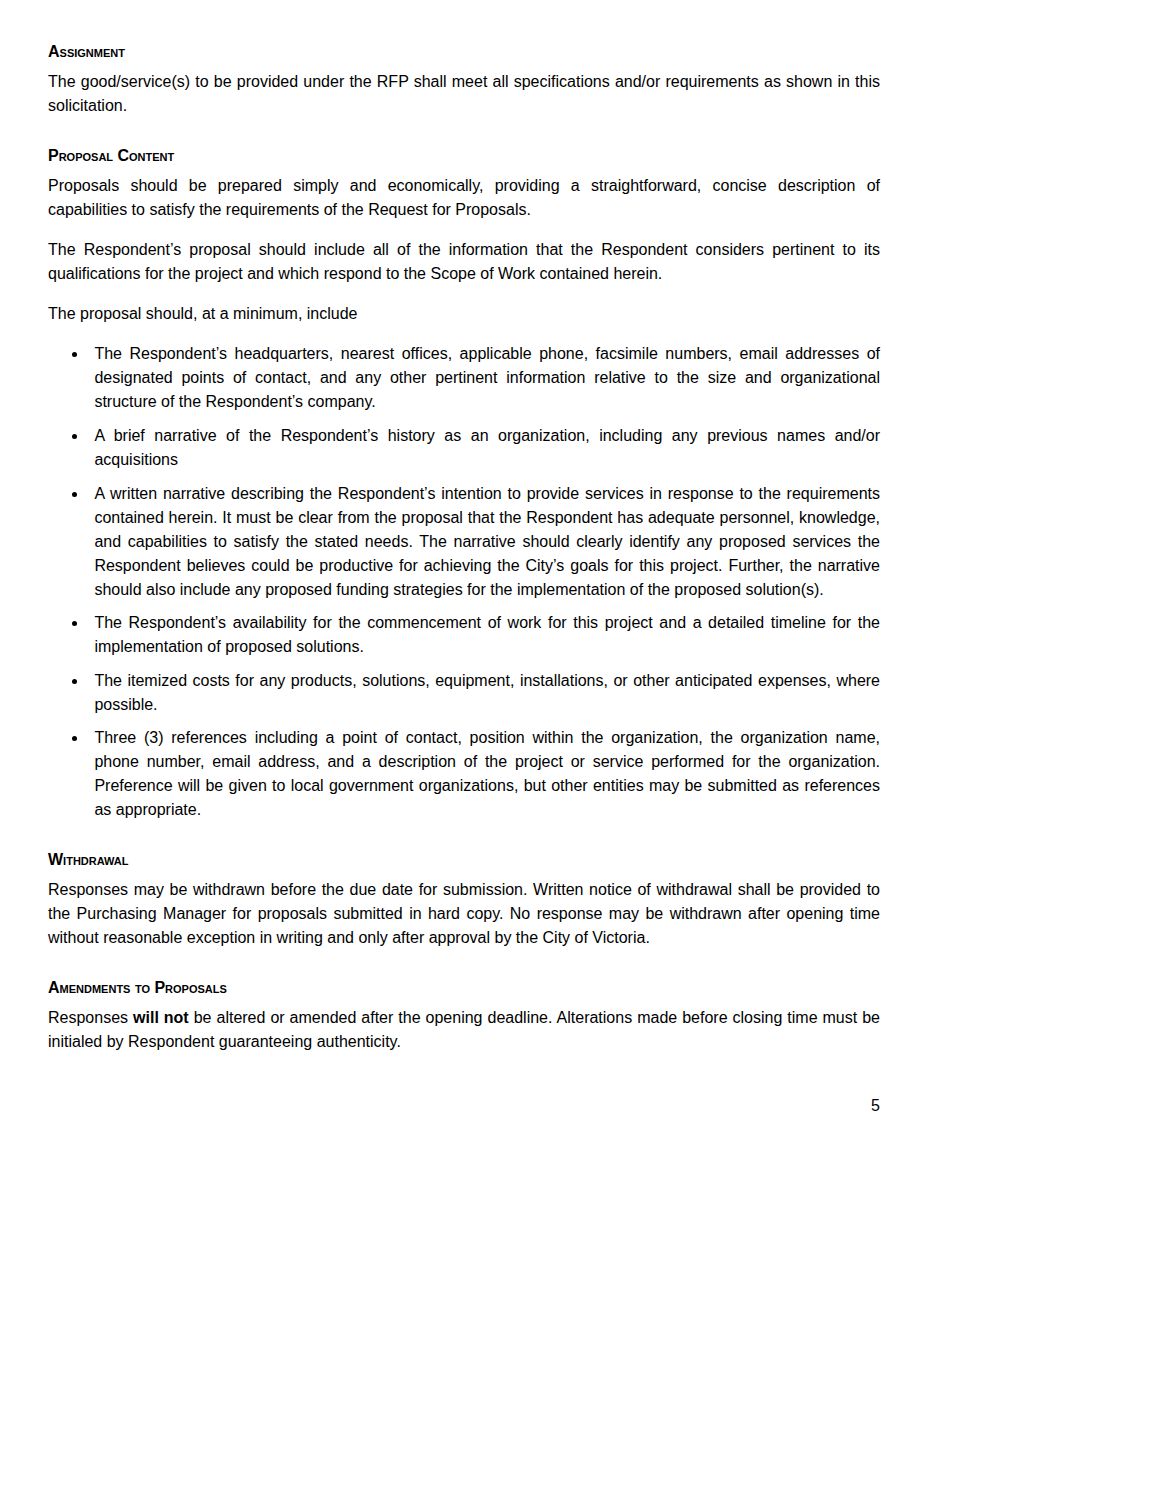Assignment
The good/service(s) to be provided under the RFP shall meet all specifications and/or requirements as shown in this solicitation.
Proposal Content
Proposals should be prepared simply and economically, providing a straightforward, concise description of capabilities to satisfy the requirements of the Request for Proposals.
The Respondent’s proposal should include all of the information that the Respondent considers pertinent to its qualifications for the project and which respond to the Scope of Work contained herein.
The proposal should, at a minimum, include
The Respondent’s headquarters, nearest offices, applicable phone, facsimile numbers, email addresses of designated points of contact, and any other pertinent information relative to the size and organizational structure of the Respondent’s company.
A brief narrative of the Respondent’s history as an organization, including any previous names and/or acquisitions
A written narrative describing the Respondent’s intention to provide services in response to the requirements contained herein. It must be clear from the proposal that the Respondent has adequate personnel, knowledge, and capabilities to satisfy the stated needs. The narrative should clearly identify any proposed services the Respondent believes could be productive for achieving the City’s goals for this project. Further, the narrative should also include any proposed funding strategies for the implementation of the proposed solution(s).
The Respondent’s availability for the commencement of work for this project and a detailed timeline for the implementation of proposed solutions.
The itemized costs for any products, solutions, equipment, installations, or other anticipated expenses, where possible.
Three (3) references including a point of contact, position within the organization, the organization name, phone number, email address, and a description of the project or service performed for the organization. Preference will be given to local government organizations, but other entities may be submitted as references as appropriate.
Withdrawal
Responses may be withdrawn before the due date for submission. Written notice of withdrawal shall be provided to the Purchasing Manager for proposals submitted in hard copy. No response may be withdrawn after opening time without reasonable exception in writing and only after approval by the City of Victoria.
Amendments to Proposals
Responses will not be altered or amended after the opening deadline. Alterations made before closing time must be initialed by Respondent guaranteeing authenticity.
5